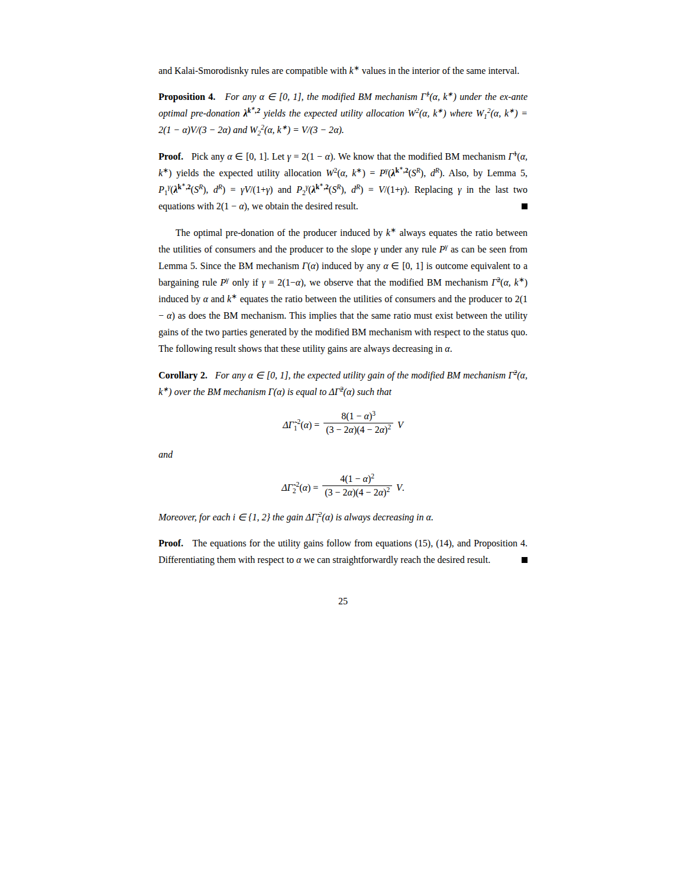and Kalai-Smorodisnky rules are compatible with k∗ values in the interior of the same interval.
Proposition 4. For any α ∈ [0, 1], the modified BM mechanism Γ̃1(α, k∗) under the ex-ante optimal pre-donation λk∗,2 yields the expected utility allocation W2(α, k∗) where W12(α, k∗) = 2(1 − α)V/(3 − 2α) and W22(α, k∗) = V/(3 − 2α).
Proof. Pick any α ∈ [0, 1]. Let γ = 2(1 − α). We know that the modified BM mechanism Γ̃1(α, k∗) yields the expected utility allocation W2(α, k∗) = Pγ(λk∗,2(SR), dR). Also, by Lemma 5, P1γ(λk∗,2(SR), dR) = γV/(1+γ) and P2γ(λk∗,2(SR), dR) = V/(1+γ). Replacing γ in the last two equations with 2(1 − α), we obtain the desired result.
The optimal pre-donation of the producer induced by k∗ always equates the ratio between the utilities of consumers and the producer to the slope γ under any rule Pγ as can be seen from Lemma 5. Since the BM mechanism Γ(α) induced by any α ∈ [0, 1] is outcome equivalent to a bargaining rule Pγ only if γ = 2(1−α), we observe that the modified BM mechanism Γ̃2(α, k∗) induced by α and k∗ equates the ratio between the utilities of consumers and the producer to 2(1 − α) as does the BM mechanism. This implies that the same ratio must exist between the utility gains of the two parties generated by the modified BM mechanism with respect to the status quo. The following result shows that these utility gains are always decreasing in α.
Corollary 2. For any α ∈ [0, 1], the expected utility gain of the modified BM mechanism Γ̃2(α, k∗) over the BM mechanism Γ(α) is equal to ΔΓ̃2(α) such that
ΔΓ̃12(α) = 8(1 − α)3 (3 − 2α)(4 − 2α)2 V
and
ΔΓ̃22(α) = 4(1 − α)2 (3 − 2α)(4 − 2α)2 V.
Moreover, for each i ∈ {1, 2} the gain ΔΓ̃i2(α) is always decreasing in α.
Proof. The equations for the utility gains follow from equations (15), (14), and Proposition 4. Differentiating them with respect to α we can straightforwardly reach the desired result.
25